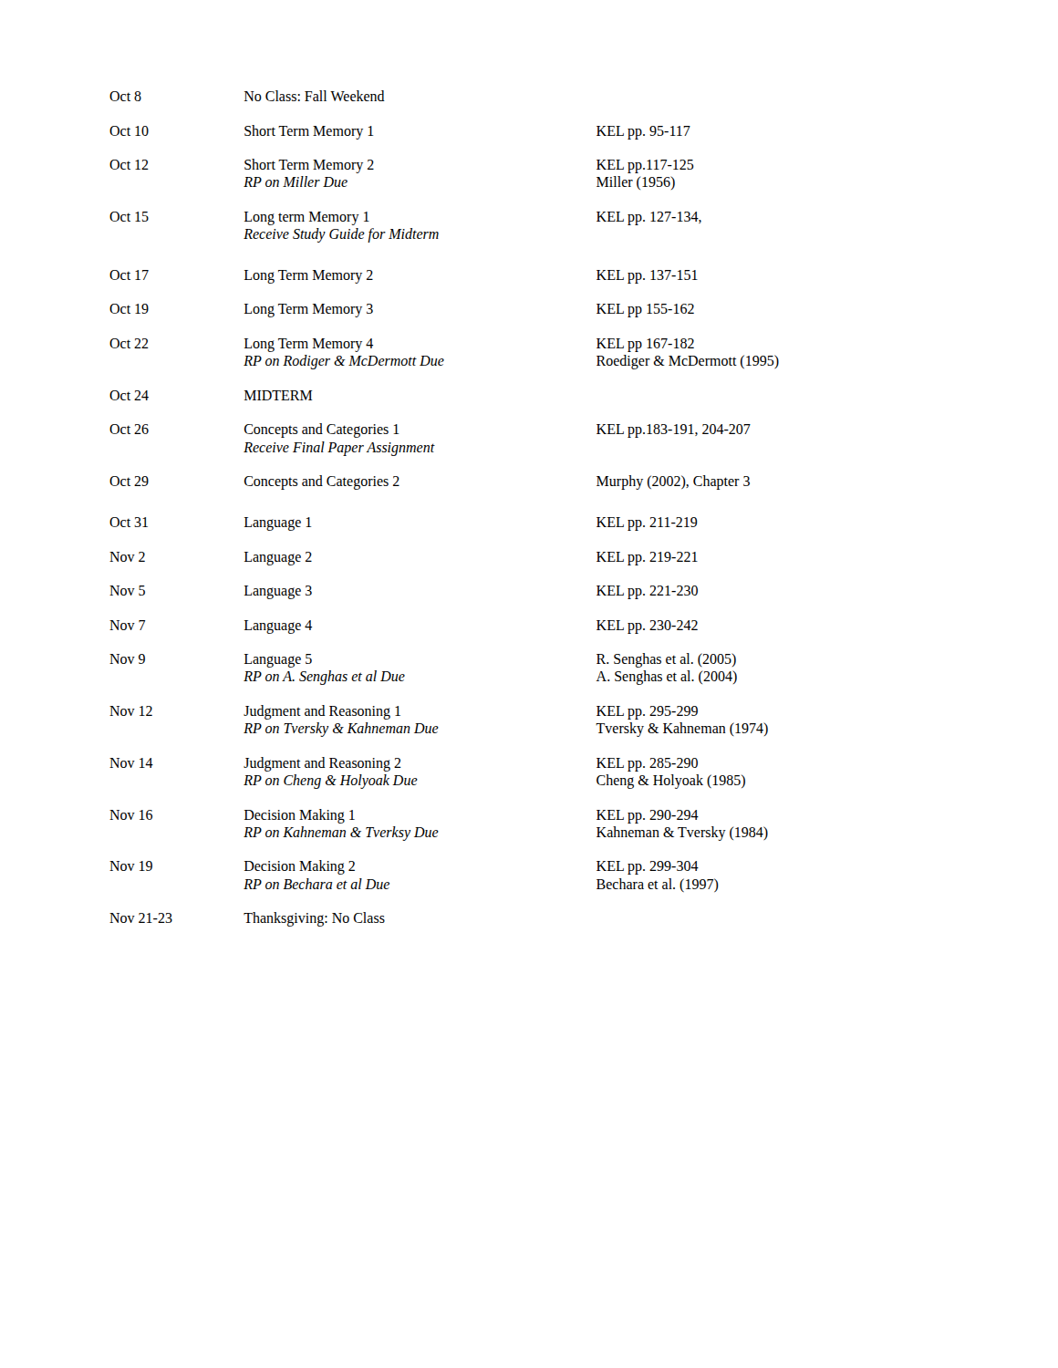| Oct 8 | No Class: Fall Weekend | |
| Oct 10 | Short Term Memory 1 | KEL pp. 95-117 |
| Oct 12 | Short Term Memory 2 RP on Miller Due | KEL pp.117-125 Miller (1956) |
| Oct 15 | Long term Memory 1 Receive Study Guide for Midterm | KEL pp. 127-134, |
| Oct 17 | Long Term Memory 2 | KEL pp. 137-151 |
| Oct 19 | Long Term Memory 3 | KEL pp 155-162 |
| Oct 22 | Long Term Memory 4 RP on Rodiger & McDermott Due | KEL pp 167-182 Roediger & McDermott (1995) |
| Oct 24 | MIDTERM | |
| Oct 26 | Concepts and Categories 1 Receive Final Paper Assignment | KEL pp.183-191, 204-207 |
| Oct 29 | Concepts and Categories 2 | Murphy (2002), Chapter 3 |
| Oct 31 | Language 1 | KEL pp. 211-219 |
| Nov 2 | Language 2 | KEL pp. 219-221 |
| Nov 5 | Language 3 | KEL pp. 221-230 |
| Nov 7 | Language 4 | KEL pp. 230-242 |
| Nov 9 | Language 5 RP on A. Senghas et al Due | R. Senghas et al. (2005) A. Senghas et al. (2004) |
| Nov 12 | Judgment and Reasoning 1 RP on Tversky & Kahneman Due | KEL pp. 295-299 Tversky & Kahneman (1974) |
| Nov 14 | Judgment and Reasoning 2 RP on Cheng & Holyoak Due | KEL pp. 285-290 Cheng & Holyoak (1985) |
| Nov 16 | Decision Making 1 RP on Kahneman & Tverksy Due | KEL pp. 290-294 Kahneman & Tversky (1984) |
| Nov 19 | Decision Making 2 RP on Bechara et al Due | KEL pp. 299-304 Bechara et al. (1997) |
| Nov 21-23 | Thanksgiving: No Class | |